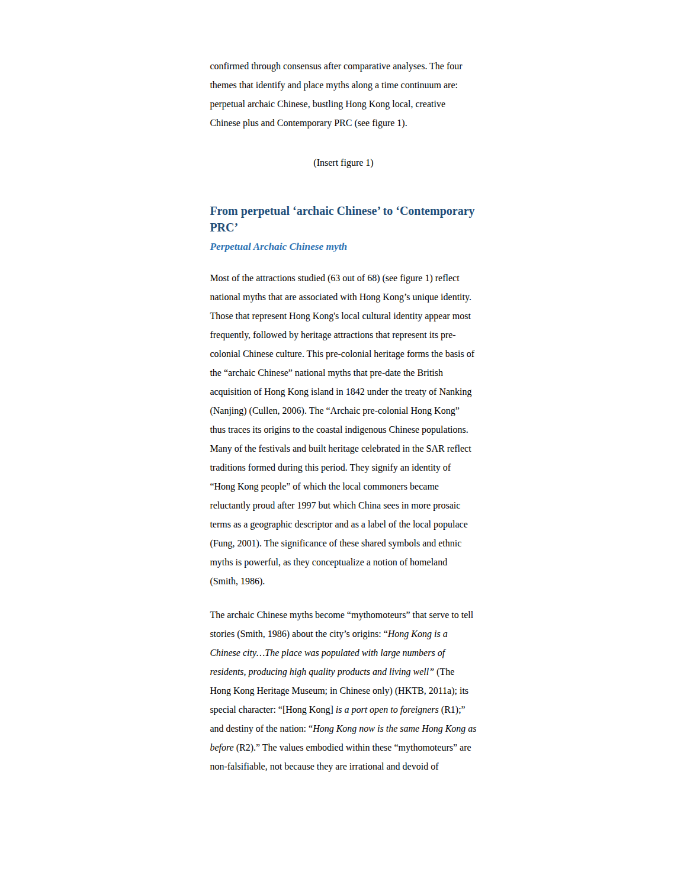confirmed through consensus after comparative analyses. The four themes that identify and place myths along a time continuum are: perpetual archaic Chinese, bustling Hong Kong local, creative Chinese plus and Contemporary PRC (see figure 1).
(Insert figure 1)
From perpetual ‘archaic Chinese’ to ‘Contemporary PRC’
Perpetual Archaic Chinese myth
Most of the attractions studied (63 out of 68) (see figure 1) reflect national myths that are associated with Hong Kong’s unique identity. Those that represent Hong Kong's local cultural identity appear most frequently, followed by heritage attractions that represent its pre-colonial Chinese culture. This pre-colonial heritage forms the basis of the “archaic Chinese” national myths that pre-date the British acquisition of Hong Kong island in 1842 under the treaty of Nanking (Nanjing) (Cullen, 2006). The “Archaic pre-colonial Hong Kong” thus traces its origins to the coastal indigenous Chinese populations. Many of the festivals and built heritage celebrated in the SAR reflect traditions formed during this period. They signify an identity of “Hong Kong people” of which the local commoners became reluctantly proud after 1997 but which China sees in more prosaic terms as a geographic descriptor and as a label of the local populace (Fung, 2001). The significance of these shared symbols and ethnic myths is powerful, as they conceptualize a notion of homeland (Smith, 1986).
The archaic Chinese myths become “mythomoteurs” that serve to tell stories (Smith, 1986) about the city’s origins: “Hong Kong is a Chinese city…The place was populated with large numbers of residents, producing high quality products and living well” (The Hong Kong Heritage Museum; in Chinese only) (HKTB, 2011a); its special character: “[Hong Kong] is a port open to foreigners (R1);” and destiny of the nation: “Hong Kong now is the same Hong Kong as before (R2).” The values embodied within these “mythomoteurs” are non-falsifiable, not because they are irrational and devoid of